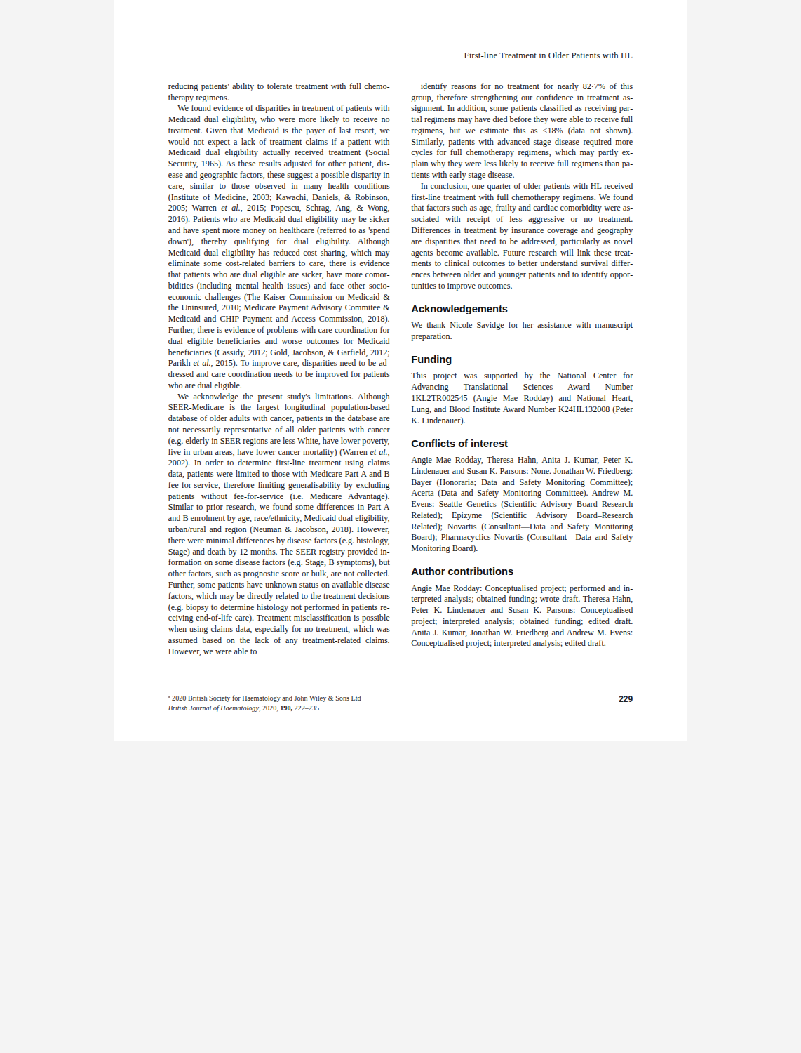First-line Treatment in Older Patients with HL
reducing patients' ability to tolerate treatment with full chemotherapy regimens.
We found evidence of disparities in treatment of patients with Medicaid dual eligibility, who were more likely to receive no treatment. Given that Medicaid is the payer of last resort, we would not expect a lack of treatment claims if a patient with Medicaid dual eligibility actually received treatment (Social Security, 1965). As these results adjusted for other patient, disease and geographic factors, these suggest a possible disparity in care, similar to those observed in many health conditions (Institute of Medicine, 2003; Kawachi, Daniels, & Robinson, 2005; Warren et al., 2015; Popescu, Schrag, Ang, & Wong, 2016). Patients who are Medicaid dual eligibility may be sicker and have spent more money on healthcare (referred to as 'spend down'), thereby qualifying for dual eligibility. Although Medicaid dual eligibility has reduced cost sharing, which may eliminate some cost-related barriers to care, there is evidence that patients who are dual eligible are sicker, have more comorbidities (including mental health issues) and face other socio-economic challenges (The Kaiser Commission on Medicaid & the Uninsured, 2010; Medicare Payment Advisory Commitee & Medicaid and CHIP Payment and Access Commission, 2018). Further, there is evidence of problems with care coordination for dual eligible beneficiaries and worse outcomes for Medicaid beneficiaries (Cassidy, 2012; Gold, Jacobson, & Garfield, 2012; Parikh et al., 2015). To improve care, disparities need to be addressed and care coordination needs to be improved for patients who are dual eligible.
We acknowledge the present study's limitations. Although SEER-Medicare is the largest longitudinal population-based database of older adults with cancer, patients in the database are not necessarily representative of all older patients with cancer (e.g. elderly in SEER regions are less White, have lower poverty, live in urban areas, have lower cancer mortality) (Warren et al., 2002). In order to determine first-line treatment using claims data, patients were limited to those with Medicare Part A and B fee-for-service, therefore limiting generalisability by excluding patients without fee-for-service (i.e. Medicare Advantage). Similar to prior research, we found some differences in Part A and B enrolment by age, race/ethnicity, Medicaid dual eligibility, urban/rural and region (Neuman & Jacobson, 2018). However, there were minimal differences by disease factors (e.g. histology, Stage) and death by 12 months. The SEER registry provided information on some disease factors (e.g. Stage, B symptoms), but other factors, such as prognostic score or bulk, are not collected. Further, some patients have unknown status on available disease factors, which may be directly related to the treatment decisions (e.g. biopsy to determine histology not performed in patients receiving end-of-life care). Treatment misclassification is possible when using claims data, especially for no treatment, which was assumed based on the lack of any treatment-related claims. However, we were able to
identify reasons for no treatment for nearly 82·7% of this group, therefore strengthening our confidence in treatment assignment. In addition, some patients classified as receiving partial regimens may have died before they were able to receive full regimens, but we estimate this as <18% (data not shown). Similarly, patients with advanced stage disease required more cycles for full chemotherapy regimens, which may partly explain why they were less likely to receive full regimens than patients with early stage disease.
In conclusion, one-quarter of older patients with HL received first-line treatment with full chemotherapy regimens. We found that factors such as age, frailty and cardiac comorbidity were associated with receipt of less aggressive or no treatment. Differences in treatment by insurance coverage and geography are disparities that need to be addressed, particularly as novel agents become available. Future research will link these treatments to clinical outcomes to better understand survival differences between older and younger patients and to identify opportunities to improve outcomes.
Acknowledgements
We thank Nicole Savidge for her assistance with manuscript preparation.
Funding
This project was supported by the National Center for Advancing Translational Sciences Award Number 1KL2TR002545 (Angie Mae Rodday) and National Heart, Lung, and Blood Institute Award Number K24HL132008 (Peter K. Lindenauer).
Conflicts of interest
Angie Mae Rodday, Theresa Hahn, Anita J. Kumar, Peter K. Lindenauer and Susan K. Parsons: None. Jonathan W. Friedberg: Bayer (Honoraria; Data and Safety Monitoring Committee); Acerta (Data and Safety Monitoring Committee). Andrew M. Evens: Seattle Genetics (Scientific Advisory Board–Research Related); Epizyme (Scientific Advisory Board–Research Related); Novartis (Consultant—Data and Safety Monitoring Board); Pharmacyclics Novartis (Consultant—Data and Safety Monitoring Board).
Author contributions
Angie Mae Rodday: Conceptualised project; performed and interpreted analysis; obtained funding; wrote draft. Theresa Hahn, Peter K. Lindenauer and Susan K. Parsons: Conceptualised project; interpreted analysis; obtained funding; edited draft. Anita J. Kumar, Jonathan W. Friedberg and Andrew M. Evens: Conceptualised project; interpreted analysis; edited draft.
ª 2020 British Society for Haematology and John Wiley & Sons Ltd
British Journal of Haematology, 2020, 190, 222–235
229